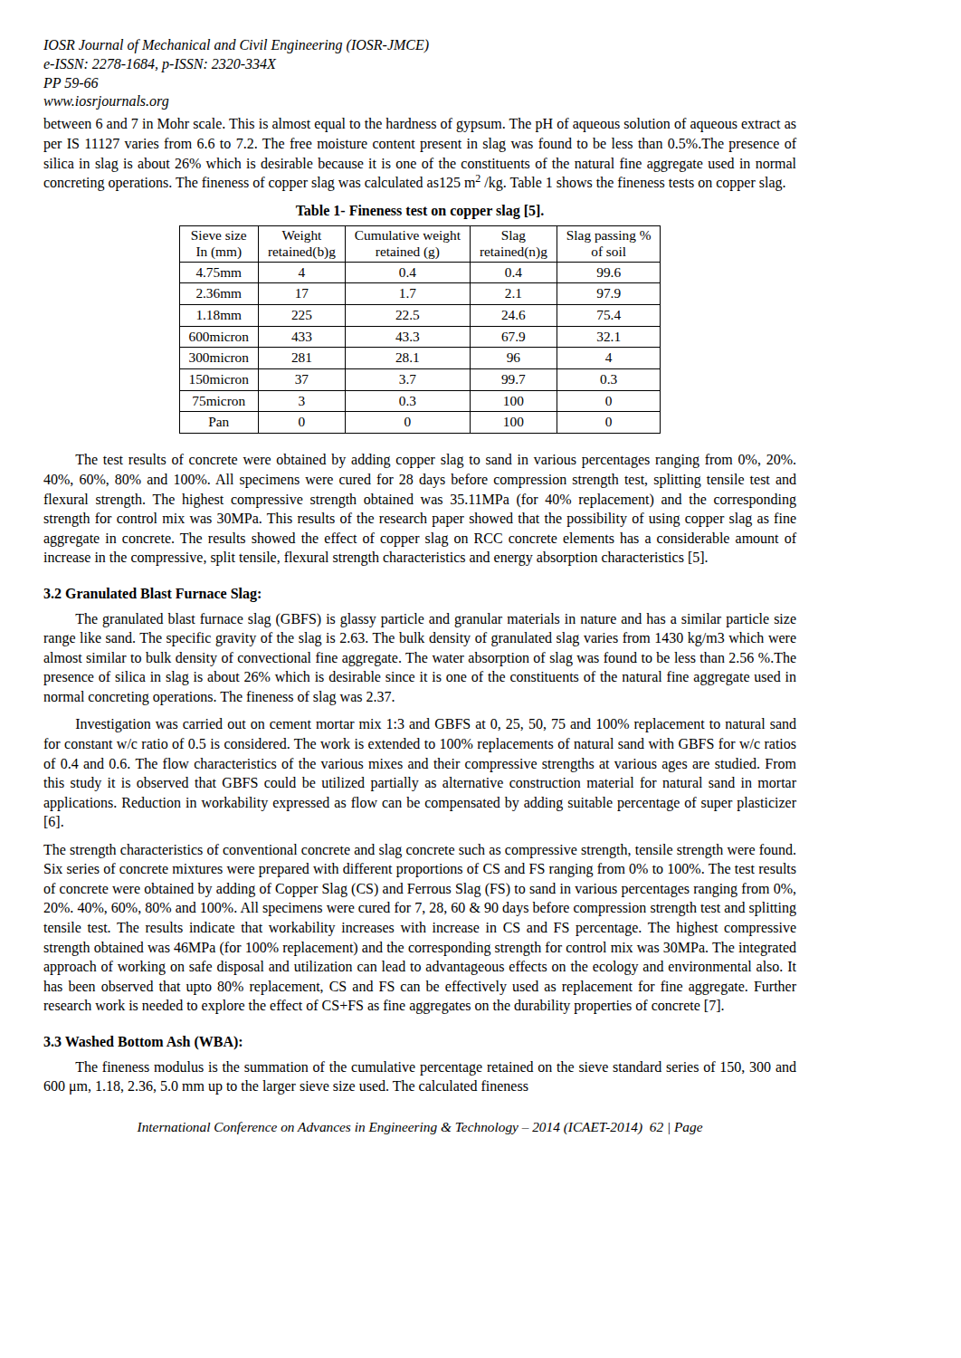IOSR Journal of Mechanical and Civil Engineering (IOSR-JMCE)
e-ISSN: 2278-1684, p-ISSN: 2320-334X
PP 59-66
www.iosrjournals.org
between 6 and 7 in Mohr scale. This is almost equal to the hardness of gypsum. The pH of aqueous solution of aqueous extract as per IS 11127 varies from 6.6 to 7.2. The free moisture content present in slag was found to be less than 0.5%.The presence of silica in slag is about 26% which is desirable because it is one of the constituents of the natural fine aggregate used in normal concreting operations. The fineness of copper slag was calculated as125 m2 /kg. Table 1 shows the fineness tests on copper slag.
Table 1- Fineness test on copper slag [5].
| Sieve size In (mm) | Weight retained(b)g | Cumulative weight retained (g) | Slag retained(n)g | Slag passing % of soil |
| --- | --- | --- | --- | --- |
| 4.75mm | 4 | 0.4 | 0.4 | 99.6 |
| 2.36mm | 17 | 1.7 | 2.1 | 97.9 |
| 1.18mm | 225 | 22.5 | 24.6 | 75.4 |
| 600micron | 433 | 43.3 | 67.9 | 32.1 |
| 300micron | 281 | 28.1 | 96 | 4 |
| 150micron | 37 | 3.7 | 99.7 | 0.3 |
| 75micron | 3 | 0.3 | 100 | 0 |
| Pan | 0 | 0 | 100 | 0 |
The test results of concrete were obtained by adding copper slag to sand in various percentages ranging from 0%, 20%. 40%, 60%, 80% and 100%. All specimens were cured for 28 days before compression strength test, splitting tensile test and flexural strength. The highest compressive strength obtained was 35.11MPa (for 40% replacement) and the corresponding strength for control mix was 30MPa. This results of the research paper showed that the possibility of using copper slag as fine aggregate in concrete. The results showed the effect of copper slag on RCC concrete elements has a considerable amount of increase in the compressive, split tensile, flexural strength characteristics and energy absorption characteristics [5].
3.2 Granulated Blast Furnace Slag:
The granulated blast furnace slag (GBFS) is glassy particle and granular materials in nature and has a similar particle size range like sand. The specific gravity of the slag is 2.63. The bulk density of granulated slag varies from 1430 kg/m3 which were almost similar to bulk density of convectional fine aggregate. The water absorption of slag was found to be less than 2.56 %.The presence of silica in slag is about 26% which is desirable since it is one of the constituents of the natural fine aggregate used in normal concreting operations. The fineness of slag was 2.37.
Investigation was carried out on cement mortar mix 1:3 and GBFS at 0, 25, 50, 75 and 100% replacement to natural sand for constant w/c ratio of 0.5 is considered. The work is extended to 100% replacements of natural sand with GBFS for w/c ratios of 0.4 and 0.6. The flow characteristics of the various mixes and their compressive strengths at various ages are studied. From this study it is observed that GBFS could be utilized partially as alternative construction material for natural sand in mortar applications. Reduction in workability expressed as flow can be compensated by adding suitable percentage of super plasticizer [6].
The strength characteristics of conventional concrete and slag concrete such as compressive strength, tensile strength were found. Six series of concrete mixtures were prepared with different proportions of CS and FS ranging from 0% to 100%. The test results of concrete were obtained by adding of Copper Slag (CS) and Ferrous Slag (FS) to sand in various percentages ranging from 0%, 20%. 40%, 60%, 80% and 100%. All specimens were cured for 7, 28, 60 & 90 days before compression strength test and splitting tensile test. The results indicate that workability increases with increase in CS and FS percentage. The highest compressive strength obtained was 46MPa (for 100% replacement) and the corresponding strength for control mix was 30MPa. The integrated approach of working on safe disposal and utilization can lead to advantageous effects on the ecology and environmental also. It has been observed that upto 80% replacement, CS and FS can be effectively used as replacement for fine aggregate. Further research work is needed to explore the effect of CS+FS as fine aggregates on the durability properties of concrete [7].
3.3 Washed Bottom Ash (WBA):
The fineness modulus is the summation of the cumulative percentage retained on the sieve standard series of 150, 300 and 600 μm, 1.18, 2.36, 5.0 mm up to the larger sieve size used. The calculated fineness
International Conference on Advances in Engineering & Technology – 2014 (ICAET-2014) 62 | Page